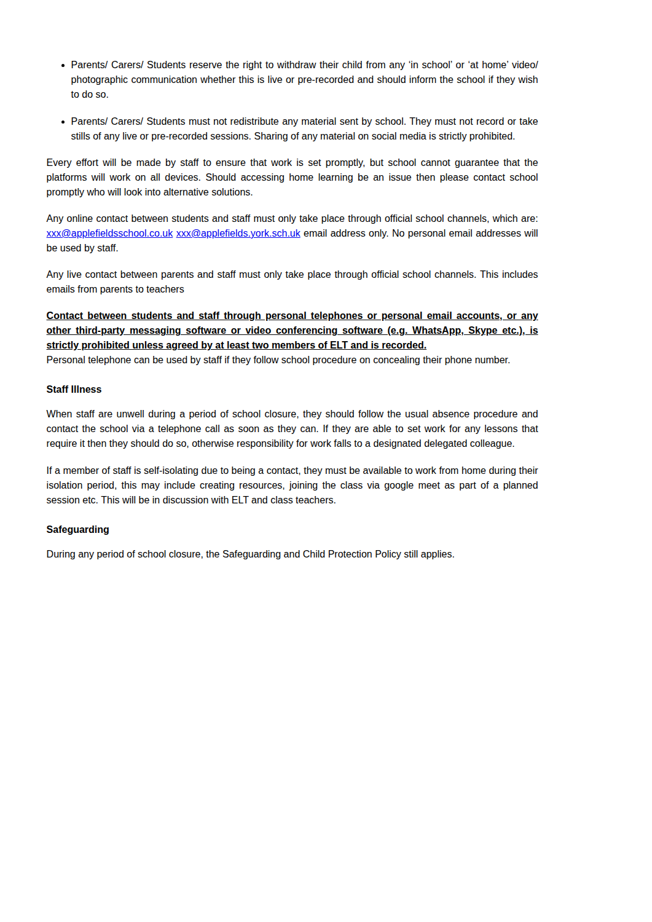Parents/ Carers/ Students reserve the right to withdraw their child from any ‘in school’ or ‘at home’ video/ photographic communication whether this is live or pre-recorded and should inform the school if they wish to do so.
Parents/ Carers/ Students must not redistribute any material sent by school. They must not record or take stills of any live or pre-recorded sessions. Sharing of any material on social media is strictly prohibited.
Every effort will be made by staff to ensure that work is set promptly, but school cannot guarantee that the platforms will work on all devices. Should accessing home learning be an issue then please contact school promptly who will look into alternative solutions.
Any online contact between students and staff must only take place through official school channels, which are: xxx@applefieldsschool.co.uk xxx@applefields.york.sch.uk email address only. No personal email addresses will be used by staff.
Any live contact between parents and staff must only take place through official school channels. This includes emails from parents to teachers
Contact between students and staff through personal telephones or personal email accounts, or any other third-party messaging software or video conferencing software (e.g. WhatsApp, Skype etc.), is strictly prohibited unless agreed by at least two members of ELT and is recorded.
Personal telephone can be used by staff if they follow school procedure on concealing their phone number.
Staff Illness
When staff are unwell during a period of school closure, they should follow the usual absence procedure and contact the school via a telephone call as soon as they can. If they are able to set work for any lessons that require it then they should do so, otherwise responsibility for work falls to a designated delegated colleague.
If a member of staff is self-isolating due to being a contact, they must be available to work from home during their isolation period, this may include creating resources, joining the class via google meet as part of a planned session etc. This will be in discussion with ELT and class teachers.
Safeguarding
During any period of school closure, the Safeguarding and Child Protection Policy still applies.